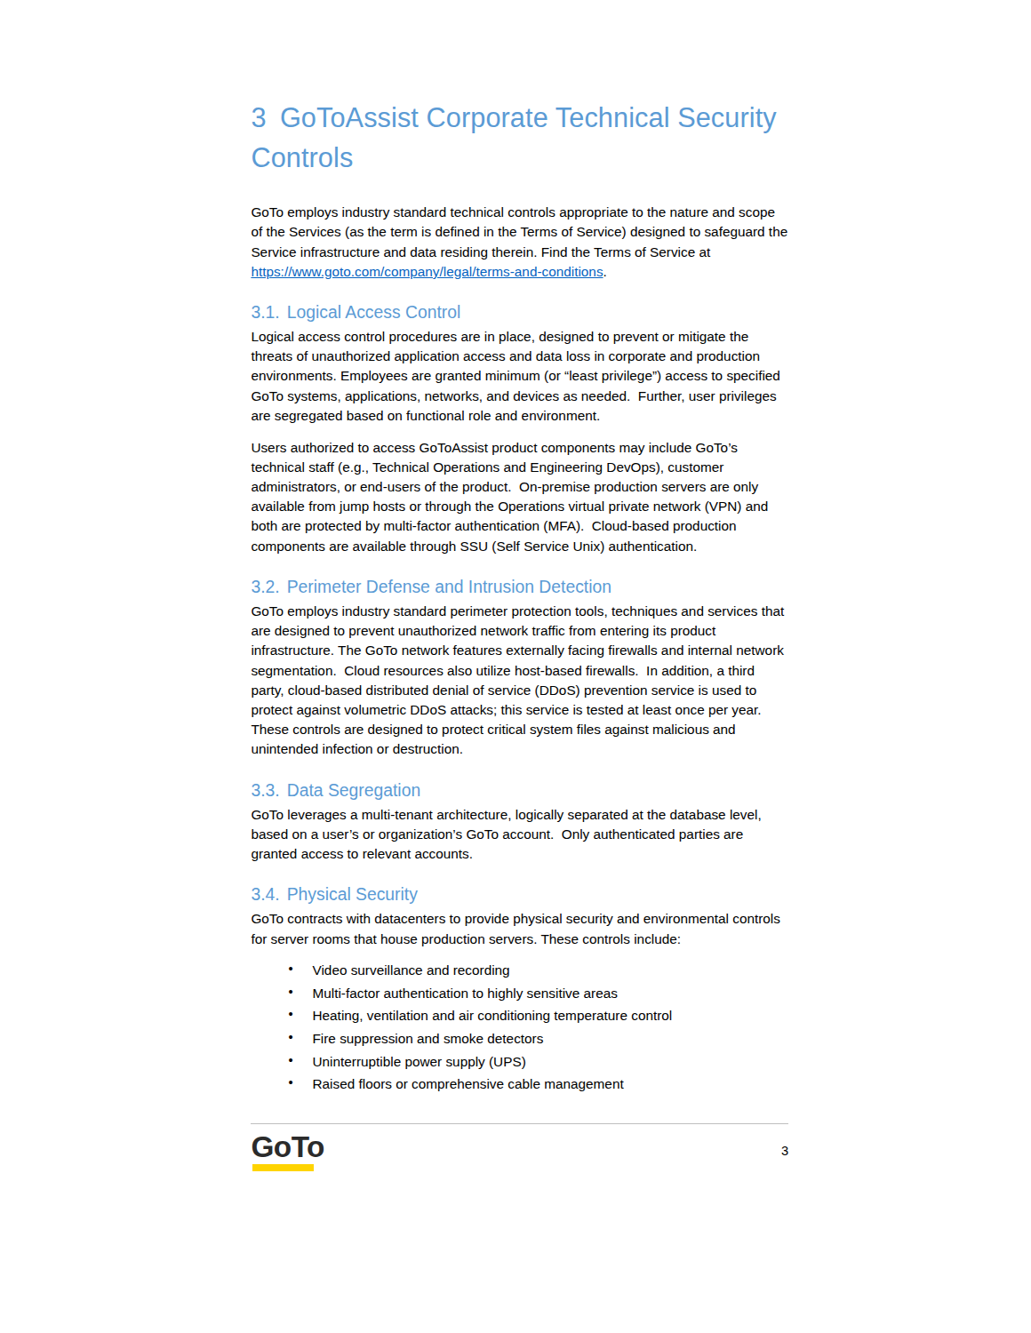3 GoToAssist Corporate Technical Security Controls
GoTo employs industry standard technical controls appropriate to the nature and scope of the Services (as the term is defined in the Terms of Service) designed to safeguard the Service infrastructure and data residing therein. Find the Terms of Service at https://www.goto.com/company/legal/terms-and-conditions.
3.1. Logical Access Control
Logical access control procedures are in place, designed to prevent or mitigate the threats of unauthorized application access and data loss in corporate and production environments. Employees are granted minimum (or “least privilege”) access to specified GoTo systems, applications, networks, and devices as needed. Further, user privileges are segregated based on functional role and environment.
Users authorized to access GoToAssist product components may include GoTo’s technical staff (e.g., Technical Operations and Engineering DevOps), customer administrators, or end-users of the product. On-premise production servers are only available from jump hosts or through the Operations virtual private network (VPN) and both are protected by multi-factor authentication (MFA). Cloud-based production components are available through SSU (Self Service Unix) authentication.
3.2. Perimeter Defense and Intrusion Detection
GoTo employs industry standard perimeter protection tools, techniques and services that are designed to prevent unauthorized network traffic from entering its product infrastructure. The GoTo network features externally facing firewalls and internal network segmentation. Cloud resources also utilize host-based firewalls. In addition, a third party, cloud-based distributed denial of service (DDoS) prevention service is used to protect against volumetric DDoS attacks; this service is tested at least once per year. These controls are designed to protect critical system files against malicious and unintended infection or destruction.
3.3. Data Segregation
GoTo leverages a multi-tenant architecture, logically separated at the database level, based on a user’s or organization’s GoTo account. Only authenticated parties are granted access to relevant accounts.
3.4. Physical Security
GoTo contracts with datacenters to provide physical security and environmental controls for server rooms that house production servers. These controls include:
Video surveillance and recording
Multi-factor authentication to highly sensitive areas
Heating, ventilation and air conditioning temperature control
Fire suppression and smoke detectors
Uninterruptible power supply (UPS)
Raised floors or comprehensive cable management
GoTo
3